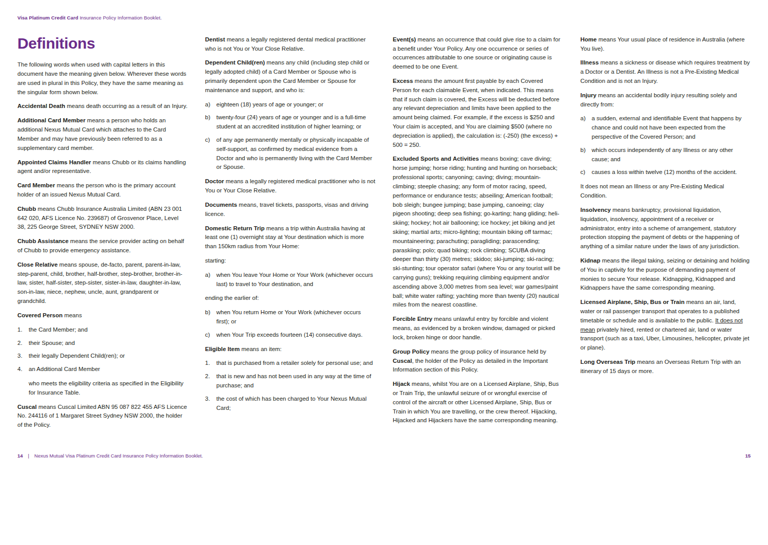Visa Platinum Credit Card Insurance Policy Information Booklet.
Definitions
The following words when used with capital letters in this document have the meaning given below. Wherever these words are used in plural in this Policy, they have the same meaning as the singular form shown below.
Accidental Death means death occurring as a result of an Injury.
Additional Card Member means a person who holds an additional Nexus Mutual Card which attaches to the Card Member and may have previously been referred to as a supplementary card member.
Appointed Claims Handler means Chubb or its claims handling agent and/or representative.
Card Member means the person who is the primary account holder of an issued Nexus Mutual Card.
Chubb means Chubb Insurance Australia Limited (ABN 23 001 642 020, AFS Licence No. 239687) of Grosvenor Place, Level 38, 225 George Street, SYDNEY NSW 2000.
Chubb Assistance means the service provider acting on behalf of Chubb to provide emergency assistance.
Close Relative means spouse, de-facto, parent, parent-in-law, step-parent, child, brother, half-brother, step-brother, brother-in-law, sister, half-sister, step-sister, sister-in-law, daughter-in-law, son-in-law, niece, nephew, uncle, aunt, grandparent or grandchild.
Covered Person means
the Card Member; and
their Spouse; and
their legally Dependent Child(ren); or
an Additional Card Member
who meets the eligibility criteria as specified in the Eligibility for Insurance Table.
Cuscal means Cuscal Limited ABN 95 087 822 455 AFS Licence No. 244116 of 1 Margaret Street Sydney NSW 2000, the holder of the Policy.
Dentist means a legally registered dental medical practitioner who is not You or Your Close Relative.
Dependent Child(ren) means any child (including step child or legally adopted child) of a Card Member or Spouse who is primarily dependent upon the Card Member or Spouse for maintenance and support, and who is:
eighteen (18) years of age or younger; or
twenty-four (24) years of age or younger and is a full-time student at an accredited institution of higher learning; or
of any age permanently mentally or physically incapable of self-support, as confirmed by medical evidence from a Doctor and who is permanently living with the Card Member or Spouse.
Doctor means a legally registered medical practitioner who is not You or Your Close Relative.
Documents means, travel tickets, passports, visas and driving licence.
Domestic Return Trip means a trip within Australia having at least one (1) overnight stay at Your destination which is more than 150km radius from Your Home:
starting:
when You leave Your Home or Your Work (whichever occurs last) to travel to Your destination, and
ending the earlier of:
when You return Home or Your Work (whichever occurs first); or
when Your Trip exceeds fourteen (14) consecutive days.
Eligible Item means an item:
that is purchased from a retailer solely for personal use; and
that is new and has not been used in any way at the time of purchase; and
the cost of which has been charged to Your Nexus Mutual Card;
Event(s) means an occurrence that could give rise to a claim for a benefit under Your Policy. Any one occurrence or series of occurrences attributable to one source or originating cause is deemed to be one Event.
Excess means the amount first payable by each Covered Person for each claimable Event, when indicated. This means that if such claim is covered, the Excess will be deducted before any relevant depreciation and limits have been applied to the amount being claimed. For example, if the excess is $250 and Your claim is accepted, and You are claiming $500 (where no depreciation is applied), the calculation is: (-250) (the excess) + 500 = 250.
Excluded Sports and Activities means boxing; cave diving; horse jumping; horse riding; hunting and hunting on horseback; professional sports; canyoning; caving; diving; mountain-climbing; steeple chasing; any form of motor racing, speed, performance or endurance tests; abseiling; American football; bob sleigh; bungee jumping; base jumping, canoeing; clay pigeon shooting; deep sea fishing; go-karting; hang gliding; heli-skiing; hockey; hot air ballooning; ice hockey; jet biking and jet skiing; martial arts; micro-lighting; mountain biking off tarmac; mountaineering; parachuting; paragliding; parascending; paraskiing; polo; quad biking; rock climbing; SCUBA diving deeper than thirty (30) metres; skidoo; ski-jumping; ski-racing; ski-stunting; tour operator safari (where You or any tourist will be carrying guns); trekking requiring climbing equipment and/or ascending above 3,000 metres from sea level; war games/paint ball; white water rafting; yachting more than twenty (20) nautical miles from the nearest coastline.
Forcible Entry means unlawful entry by forcible and violent means, as evidenced by a broken window, damaged or picked lock, broken hinge or door handle.
Group Policy means the group policy of insurance held by Cuscal, the holder of the Policy as detailed in the Important Information section of this Policy.
Hijack means, whilst You are on a Licensed Airplane, Ship, Bus or Train Trip, the unlawful seizure of or wrongful exercise of control of the aircraft or other Licensed Airplane, Ship, Bus or Train in which You are travelling, or the crew thereof. Hijacking, Hijacked and Hijackers have the same corresponding meaning.
Home means Your usual place of residence in Australia (where You live).
Illness means a sickness or disease which requires treatment by a Doctor or a Dentist. An Illness is not a Pre-Existing Medical Condition and is not an Injury.
Injury means an accidental bodily injury resulting solely and directly from:
a sudden, external and identifiable Event that happens by chance and could not have been expected from the perspective of the Covered Person; and
which occurs independently of any Illness or any other cause; and
causes a loss within twelve (12) months of the accident.
It does not mean an Illness or any Pre-Existing Medical Condition.
Insolvency means bankruptcy, provisional liquidation, liquidation, insolvency, appointment of a receiver or administrator, entry into a scheme of arrangement, statutory protection stopping the payment of debts or the happening of anything of a similar nature under the laws of any jurisdiction.
Kidnap means the illegal taking, seizing or detaining and holding of You in captivity for the purpose of demanding payment of monies to secure Your release. Kidnapping, Kidnapped and Kidnappers have the same corresponding meaning.
Licensed Airplane, Ship, Bus or Train means an air, land, water or rail passenger transport that operates to a published timetable or schedule and is available to the public. It does not mean privately hired, rented or chartered air, land or water transport (such as a taxi, Uber, Limousines, helicopter, private jet or plane).
Long Overseas Trip means an Overseas Return Trip with an itinerary of 15 days or more.
14 | Nexus Mutual Visa Platinum Credit Card Insurance Policy Information Booklet.
15